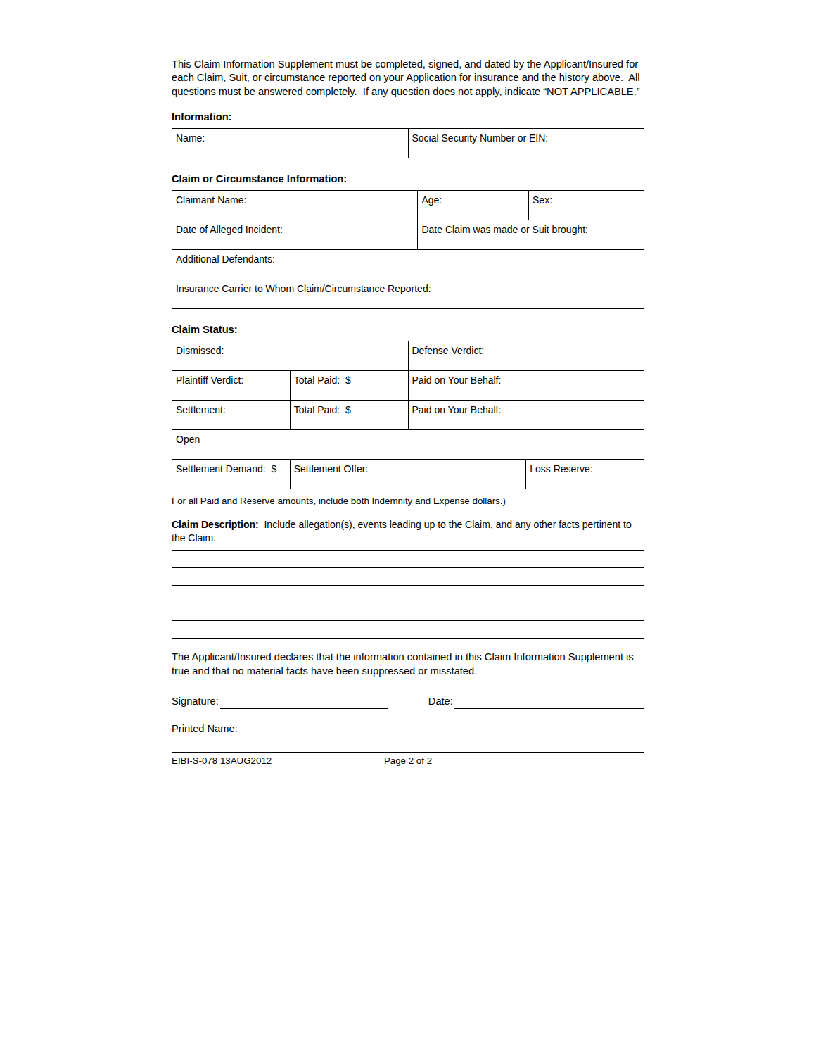This Claim Information Supplement must be completed, signed, and dated by the Applicant/Insured for each Claim, Suit, or circumstance reported on your Application for insurance and the history above. All questions must be answered completely. If any question does not apply, indicate “NOT APPLICABLE.”
Information:
| Name: | Social Security Number or EIN: |
Claim or Circumstance Information:
| Claimant Name: | Age: | Sex: |
| Date of Alleged Incident: | Date Claim was made or Suit brought: |
| Additional Defendants: |
| Insurance Carrier to Whom Claim/Circumstance Reported: |
Claim Status:
| Dismissed: | Defense Verdict: |
| Plaintiff Verdict: | Total Paid: $ | Paid on Your Behalf: |
| Settlement: | Total Paid: $ | Paid on Your Behalf: |
| Open |
| Settlement Demand: $ | Settlement Offer: | Loss Reserve: |
For all Paid and Reserve amounts, include both Indemnity and Expense dollars.)
Claim Description: Include allegation(s), events leading up to the Claim, and any other facts pertinent to the Claim.
The Applicant/Insured declares that the information contained in this Claim Information Supplement is true and that no material facts have been suppressed or misstated.
Signature:
Date:
Printed Name:
EIBI-S-078 13AUG2012
Page 2 of 2